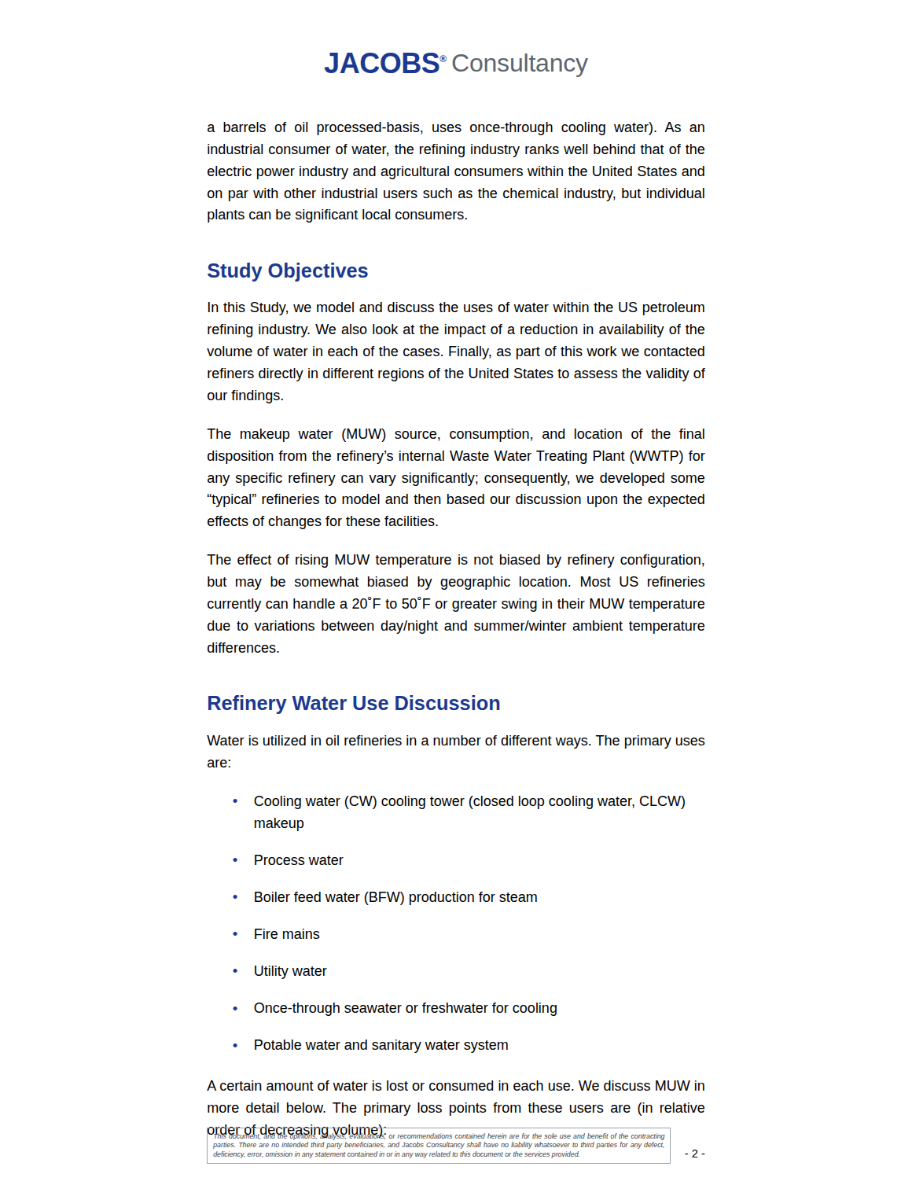JACOBS®Consultancy
a barrels of oil processed-basis, uses once-through cooling water). As an industrial consumer of water, the refining industry ranks well behind that of the electric power industry and agricultural consumers within the United States and on par with other industrial users such as the chemical industry, but individual plants can be significant local consumers.
Study Objectives
In this Study, we model and discuss the uses of water within the US petroleum refining industry. We also look at the impact of a reduction in availability of the volume of water in each of the cases. Finally, as part of this work we contacted refiners directly in different regions of the United States to assess the validity of our findings.
The makeup water (MUW) source, consumption, and location of the final disposition from the refinery’s internal Waste Water Treating Plant (WWTP) for any specific refinery can vary significantly; consequently, we developed some “typical” refineries to model and then based our discussion upon the expected effects of changes for these facilities.
The effect of rising MUW temperature is not biased by refinery configuration, but may be somewhat biased by geographic location. Most US refineries currently can handle a 20˚F to 50˚F or greater swing in their MUW temperature due to variations between day/night and summer/winter ambient temperature differences.
Refinery Water Use Discussion
Water is utilized in oil refineries in a number of different ways. The primary uses are:
Cooling water (CW) cooling tower (closed loop cooling water, CLCW) makeup
Process water
Boiler feed water (BFW) production for steam
Fire mains
Utility water
Once-through seawater or freshwater for cooling
Potable water and sanitary water system
A certain amount of water is lost or consumed in each use. We discuss MUW in more detail below. The primary loss points from these users are (in relative order of decreasing volume):
This document, and the opinions, analysis, evaluations, or recommendations contained herein are for the sole use and benefit of the contracting parties. There are no intended third party beneficiaries, and Jacobs Consultancy shall have no liability whatsoever to third parties for any defect, deficiency, error, omission in any statement contained in or in any way related to this document or the services provided.
- 2 -